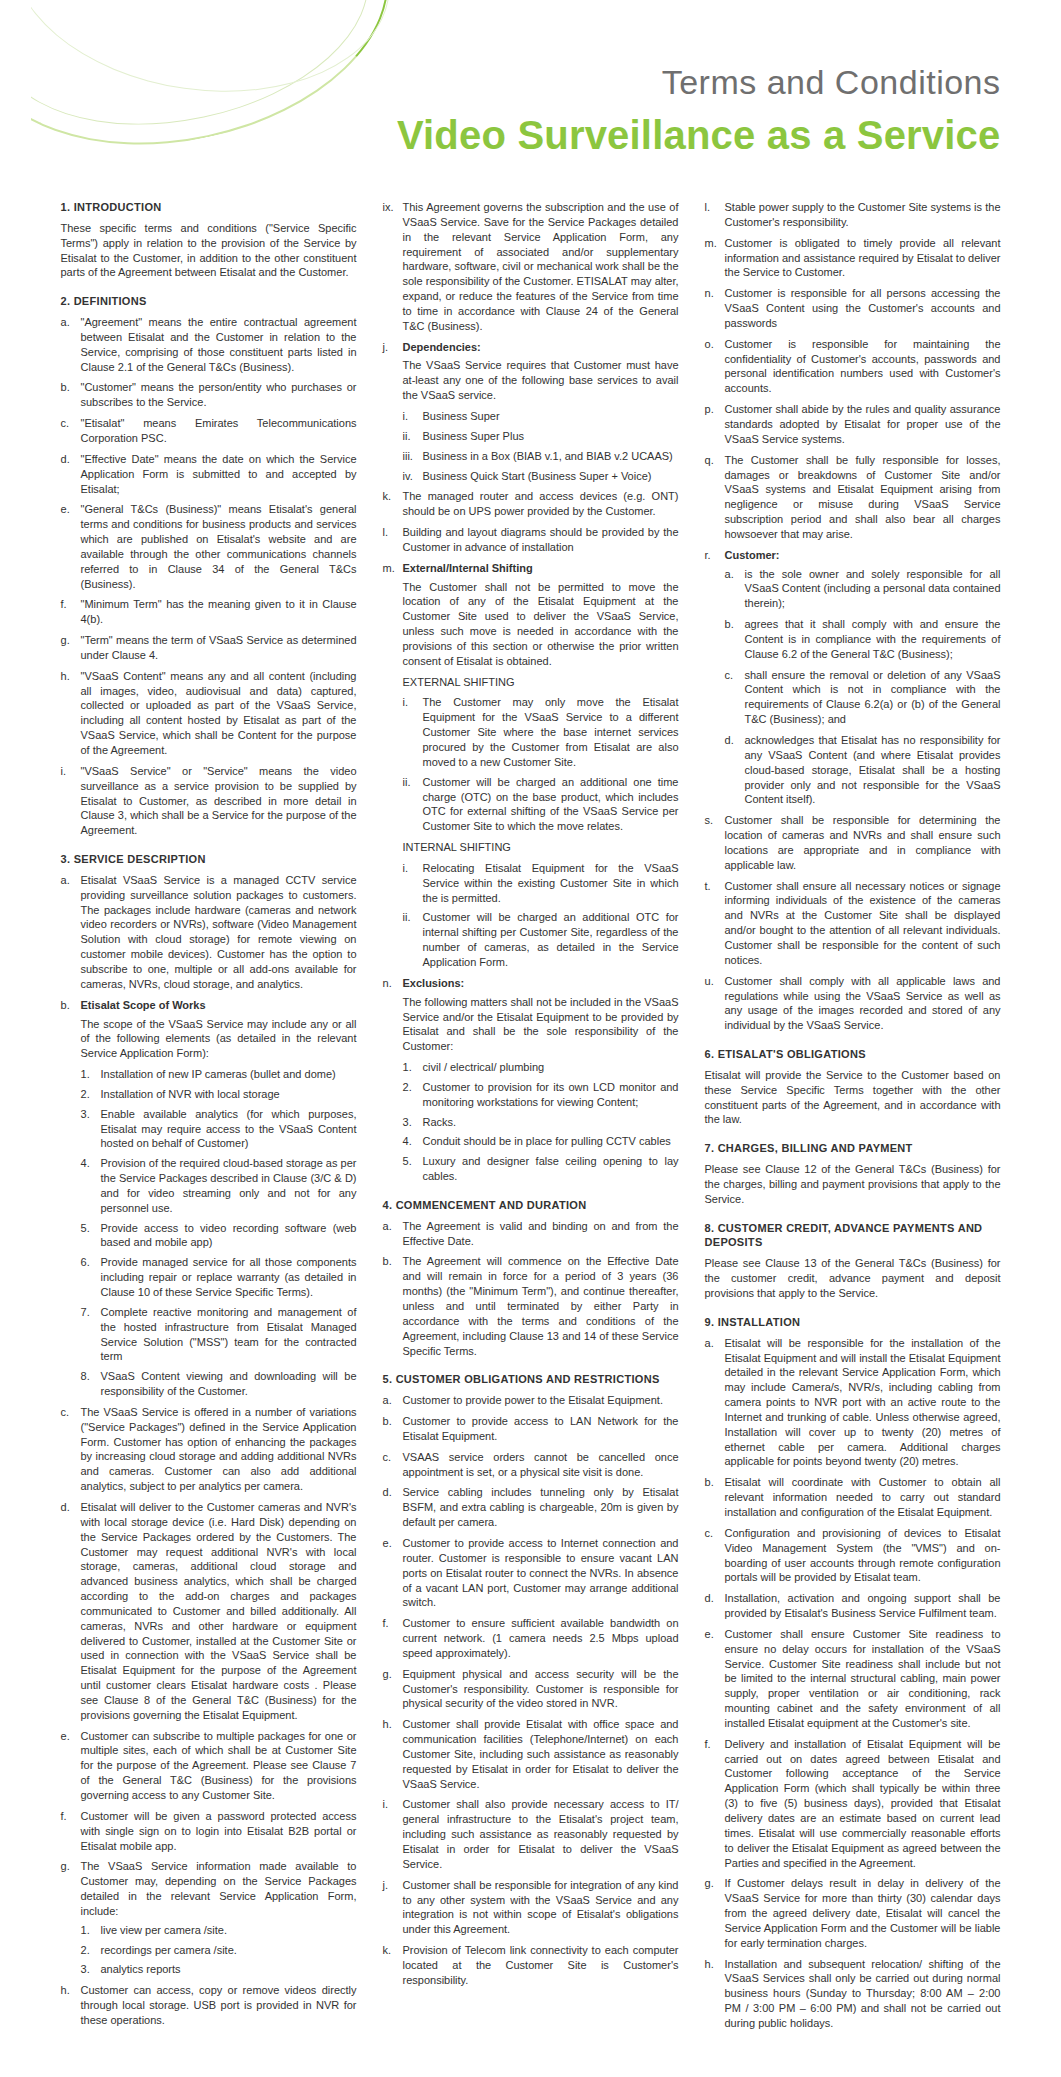Terms and Conditions
Video Surveillance as a Service
1. Introduction
These specific terms and conditions ("Service Specific Terms") apply in relation to the provision of the Service by Etisalat to the Customer, in addition to the other constituent parts of the Agreement between Etisalat and the Customer.
2. Definitions
"Agreement" means the entire contractual agreement between Etisalat and the Customer in relation to the Service, comprising of those constituent parts listed in Clause 2.1 of the General T&Cs (Business).
"Customer" means the person/entity who purchases or subscribes to the Service.
"Etisalat" means Emirates Telecommunications Corporation PSC.
"Effective Date" means the date on which the Service Application Form is submitted to and accepted by Etisalat;
"General T&Cs (Business)" means Etisalat's general terms and conditions for business products and services which are published on Etisalat's website and are available through the other communications channels referred to in Clause 34 of the General T&Cs (Business).
"Minimum Term" has the meaning given to it in Clause 4(b).
"Term" means the term of VSaaS Service as determined under Clause 4.
"VSaaS Content" means any and all content (including all images, video, audiovisual and data) captured, collected or uploaded as part of the VSaaS Service, including all content hosted by Etisalat as part of the VSaaS Service, which shall be Content for the purpose of the Agreement.
"VSaaS Service" or "Service" means the video surveillance as a service provision to be supplied by Etisalat to Customer, as described in more detail in Clause 3, which shall be a Service for the purpose of the Agreement.
3. Service Description
Etisalat VSaaS Service is a managed CCTV service providing surveillance solution packages to customers. The packages include hardware (cameras and network video recorders or NVRs), software (Video Management Solution with cloud storage) for remote viewing on customer mobile devices). Customer has the option to subscribe to one, multiple or all add-ons available for cameras, NVRs, cloud storage, and analytics.
Etisalat Scope of Works
The scope of the VSaaS Service may include any or all of the following elements (as detailed in the relevant Service Application Form):
Installation of new IP cameras (bullet and dome)
Installation of NVR with local storage
Enable available analytics (for which purposes, Etisalat may require access to the VSaaS Content hosted on behalf of Customer)
Provision of the required cloud-based storage as per the Service Packages described in Clause (3/C & D) and for video streaming only and not for any personnel use.
Provide access to video recording software (web based and mobile app)
Provide managed service for all those components including repair or replace warranty (as detailed in Clause 10 of these Service Specific Terms).
Complete reactive monitoring and management of the hosted infrastructure from Etisalat Managed Service Solution ("MSS") team for the contracted term
VSaaS Content viewing and downloading will be responsibility of the Customer.
The VSaaS Service is offered in a number of variations ("Service Packages") defined in the Service Application Form. Customer has option of enhancing the packages by increasing cloud storage and adding additional NVRs and cameras. Customer can also add additional analytics, subject to per analytics per camera.
Etisalat will deliver to the Customer cameras and NVR's with local storage device (i.e. Hard Disk) depending on the Service Packages ordered by the Customers. The Customer may request additional NVR's with local storage, cameras, additional cloud storage and advanced business analytics, which shall be charged according to the add-on charges and packages communicated to Customer and billed additionally. All cameras, NVRs and other hardware or equipment delivered to Customer, installed at the Customer Site or used in connection with the VSaaS Service shall be Etisalat Equipment for the purpose of the Agreement until customer clears Etisalat hardware costs . Please see Clause 8 of the General T&C (Business) for the provisions governing the Etisalat Equipment.
Customer can subscribe to multiple packages for one or multiple sites, each of which shall be at Customer Site for the purpose of the Agreement. Please see Clause 7 of the General T&C (Business) for the provisions governing access to any Customer Site.
Customer will be given a password protected access with single sign on to login into Etisalat B2B portal or Etisalat mobile app.
The VSaaS Service information made available to Customer may, depending on the Service Packages detailed in the relevant Service Application Form, include:
live view per camera /site.
recordings per camera /site.
analytics reports
Customer can access, copy or remove videos directly through local storage. USB port is provided in NVR for these operations.
This Agreement governs the subscription and the use of VSaaS Service. Save for the Service Packages detailed in the relevant Service Application Form, any requirement of associated and/or supplementary hardware, software, civil or mechanical work shall be the sole responsibility of the Customer. ETISALAT may alter, expand, or reduce the features of the Service from time to time in accordance with Clause 24 of the General T&C (Business).
Dependencies:
The VSaaS Service requires that Customer must have at-least any one of the following base services to avail the VSaaS service.
Business Super
Business Super Plus
Business in a Box (BIAB v.1, and BIAB v.2 UCAAS)
Business Quick Start (Business Super + Voice)
The managed router and access devices (e.g. ONT) should be on UPS power provided by the Customer.
Building and layout diagrams should be provided by the Customer in advance of installation
External/Internal Shifting
The Customer shall not be permitted to move the location of any of the Etisalat Equipment at the Customer Site used to deliver the VSaaS Service, unless such move is needed in accordance with the provisions of this section or otherwise the prior written consent of Etisalat is obtained.
EXTERNAL SHIFTING
The Customer may only move the Etisalat Equipment for the VSaaS Service to a different Customer Site where the base internet services procured by the Customer from Etisalat are also moved to a new Customer Site.
Customer will be charged an additional one time charge (OTC) on the base product, which includes OTC for external shifting of the VSaaS Service per Customer Site to which the move relates.
INTERNAL SHIFTING
Relocating Etisalat Equipment for the VSaaS Service within the existing Customer Site in which the is permitted.
Customer will be charged an additional OTC for internal shifting per Customer Site, regardless of the number of cameras, as detailed in the Service Application Form.
Exclusions:
The following matters shall not be included in the VSaaS Service and/or the Etisalat Equipment to be provided by Etisalat and shall be the sole responsibility of the Customer:
civil / electrical/ plumbing
Customer to provision for its own LCD monitor and monitoring workstations for viewing Content;
Racks.
Conduit should be in place for pulling CCTV cables
Luxury and designer false ceiling opening to lay cables.
4. Commencement and Duration
The Agreement is valid and binding on and from the Effective Date.
The Agreement will commence on the Effective Date and will remain in force for a period of 3 years (36 months) (the "Minimum Term"), and continue thereafter, unless and until terminated by either Party in accordance with the terms and conditions of the Agreement, including Clause 13 and 14 of these Service Specific Terms.
5. Customer Obligations and Restrictions
Customer to provide power to the Etisalat Equipment.
Customer to provide access to LAN Network for the Etisalat Equipment.
VSAAS service orders cannot be cancelled once appointment is set, or a physical site visit is done.
Service cabling includes tunneling only by Etisalat BSFM, and extra cabling is chargeable, 20m is given by default per camera.
Customer to provide access to Internet connection and router. Customer is responsible to ensure vacant LAN ports on Etisalat router to connect the NVRs. In absence of a vacant LAN port, Customer may arrange additional switch.
Customer to ensure sufficient available bandwidth on current network. (1 camera needs 2.5 Mbps upload speed approximately).
Equipment physical and access security will be the Customer's responsibility. Customer is responsible for physical security of the video stored in NVR.
Customer shall provide Etisalat with office space and communication facilities (Telephone/Internet) on each Customer Site, including such assistance as reasonably requested by Etisalat in order for Etisalat to deliver the VSaaS Service.
Customer shall also provide necessary access to IT/ general infrastructure to the Etisalat's project team, including such assistance as reasonably requested by Etisalat in order for Etisalat to deliver the VSaaS Service.
Customer shall be responsible for integration of any kind to any other system with the VSaaS Service and any integration is not within scope of Etisalat's obligations under this Agreement.
Provision of Telecom link connectivity to each computer located at the Customer Site is Customer's responsibility.
Stable power supply to the Customer Site systems is the Customer's responsibility.
Customer is obligated to timely provide all relevant information and assistance required by Etisalat to deliver the Service to Customer.
Customer is responsible for all persons accessing the VSaaS Content using the Customer's accounts and passwords
Customer is responsible for maintaining the confidentiality of Customer's accounts, passwords and personal identification numbers used with Customer's accounts.
Customer shall abide by the rules and quality assurance standards adopted by Etisalat for proper use of the VSaaS Service systems.
The Customer shall be fully responsible for losses, damages or breakdowns of Customer Site and/or VSaaS systems and Etisalat Equipment arising from negligence or misuse during VSaaS Service subscription period and shall also bear all charges howsoever that may arise.
Customer:
is the sole owner and solely responsible for all VSaaS Content (including a personal data contained therein);
agrees that it shall comply with and ensure the Content is in compliance with the requirements of Clause 6.2 of the General T&C (Business);
shall ensure the removal or deletion of any VSaaS Content which is not in compliance with the requirements of Clause 6.2(a) or (b) of the General T&C (Business); and
acknowledges that Etisalat has no responsibility for any VSaaS Content (and where Etisalat provides cloud-based storage, Etisalat shall be a hosting provider only and not responsible for the VSaaS Content itself).
Customer shall be responsible for determining the location of cameras and NVRs and shall ensure such locations are appropriate and in compliance with applicable law.
Customer shall ensure all necessary notices or signage informing individuals of the existence of the cameras and NVRs at the Customer Site shall be displayed and/or bought to the attention of all relevant individuals. Customer shall be responsible for the content of such notices.
Customer shall comply with all applicable laws and regulations while using the VSaaS Service as well as any usage of the images recorded and stored of any individual by the VSaaS Service.
6. Etisalat's Obligations
Etisalat will provide the Service to the Customer based on these Service Specific Terms together with the other constituent parts of the Agreement, and in accordance with the law.
7. Charges, Billing and Payment
Please see Clause 12 of the General T&Cs (Business) for the charges, billing and payment provisions that apply to the Service.
8. Customer Credit, Advance Payments and Deposits
Please see Clause 13 of the General T&Cs (Business) for the customer credit, advance payment and deposit provisions that apply to the Service.
9. Installation
Etisalat will be responsible for the installation of the Etisalat Equipment and will install the Etisalat Equipment detailed in the relevant Service Application Form, which may include Camera/s, NVR/s, including cabling from camera points to NVR port with an active route to the Internet and trunking of cable. Unless otherwise agreed, Installation will cover up to twenty (20) metres of ethernet cable per camera. Additional charges applicable for points beyond twenty (20) metres.
Etisalat will coordinate with Customer to obtain all relevant information needed to carry out standard installation and configuration of the Etisalat Equipment.
Configuration and provisioning of devices to Etisalat Video Management System (the "VMS") and on-boarding of user accounts through remote configuration portals will be provided by Etisalat team.
Installation, activation and ongoing support shall be provided by Etisalat's Business Service Fulfilment team.
Customer shall ensure Customer Site readiness to ensure no delay occurs for installation of the VSaaS Service. Customer Site readiness shall include but not be limited to the internal structural cabling, main power supply, proper ventilation or air conditioning, rack mounting cabinet and the safety environment of all installed Etisalat equipment at the Customer's site.
Delivery and installation of Etisalat Equipment will be carried out on dates agreed between Etisalat and Customer following acceptance of the Service Application Form (which shall typically be within three (3) to five (5) business days), provided that Etisalat delivery dates are an estimate based on current lead times. Etisalat will use commercially reasonable efforts to deliver the Etisalat Equipment as agreed between the Parties and specified in the Agreement.
If Customer delays result in delay in delivery of the VSaaS Service for more than thirty (30) calendar days from the agreed delivery date, Etisalat will cancel the Service Application Form and the Customer will be liable for early termination charges.
Installation and subsequent relocation/ shifting of the VSaaS Services shall only be carried out during normal business hours (Sunday to Thursday; 8:00 AM – 2:00 PM / 3:00 PM – 6:00 PM) and shall not be carried out during public holidays.